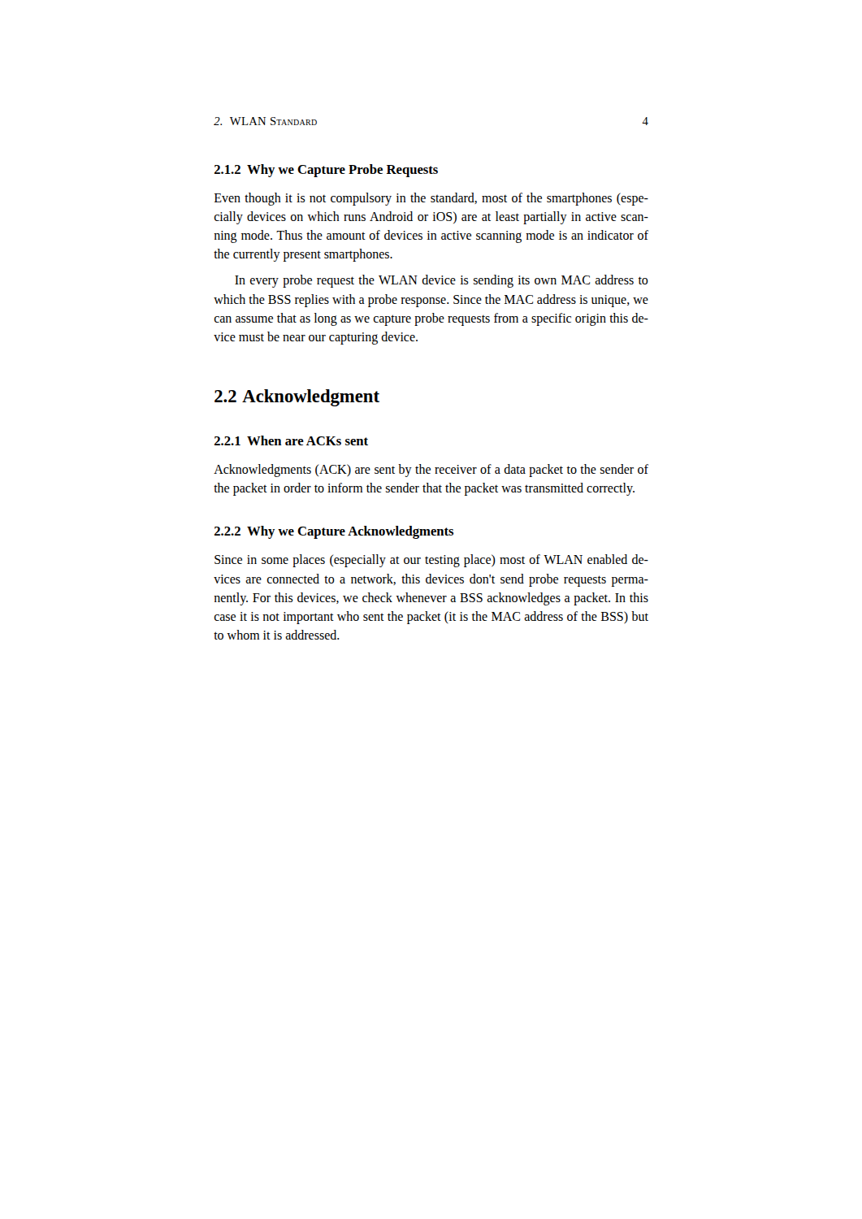2. WLAN Standard
4
2.1.2 Why we Capture Probe Requests
Even though it is not compulsory in the standard, most of the smartphones (especially devices on which runs Android or iOS) are at least partially in active scanning mode. Thus the amount of devices in active scanning mode is an indicator of the currently present smartphones.
In every probe request the WLAN device is sending its own MAC address to which the BSS replies with a probe response. Since the MAC address is unique, we can assume that as long as we capture probe requests from a specific origin this device must be near our capturing device.
2.2 Acknowledgment
2.2.1 When are ACKs sent
Acknowledgments (ACK) are sent by the receiver of a data packet to the sender of the packet in order to inform the sender that the packet was transmitted correctly.
2.2.2 Why we Capture Acknowledgments
Since in some places (especially at our testing place) most of WLAN enabled devices are connected to a network, this devices don't send probe requests permanently. For this devices, we check whenever a BSS acknowledges a packet. In this case it is not important who sent the packet (it is the MAC address of the BSS) but to whom it is addressed.